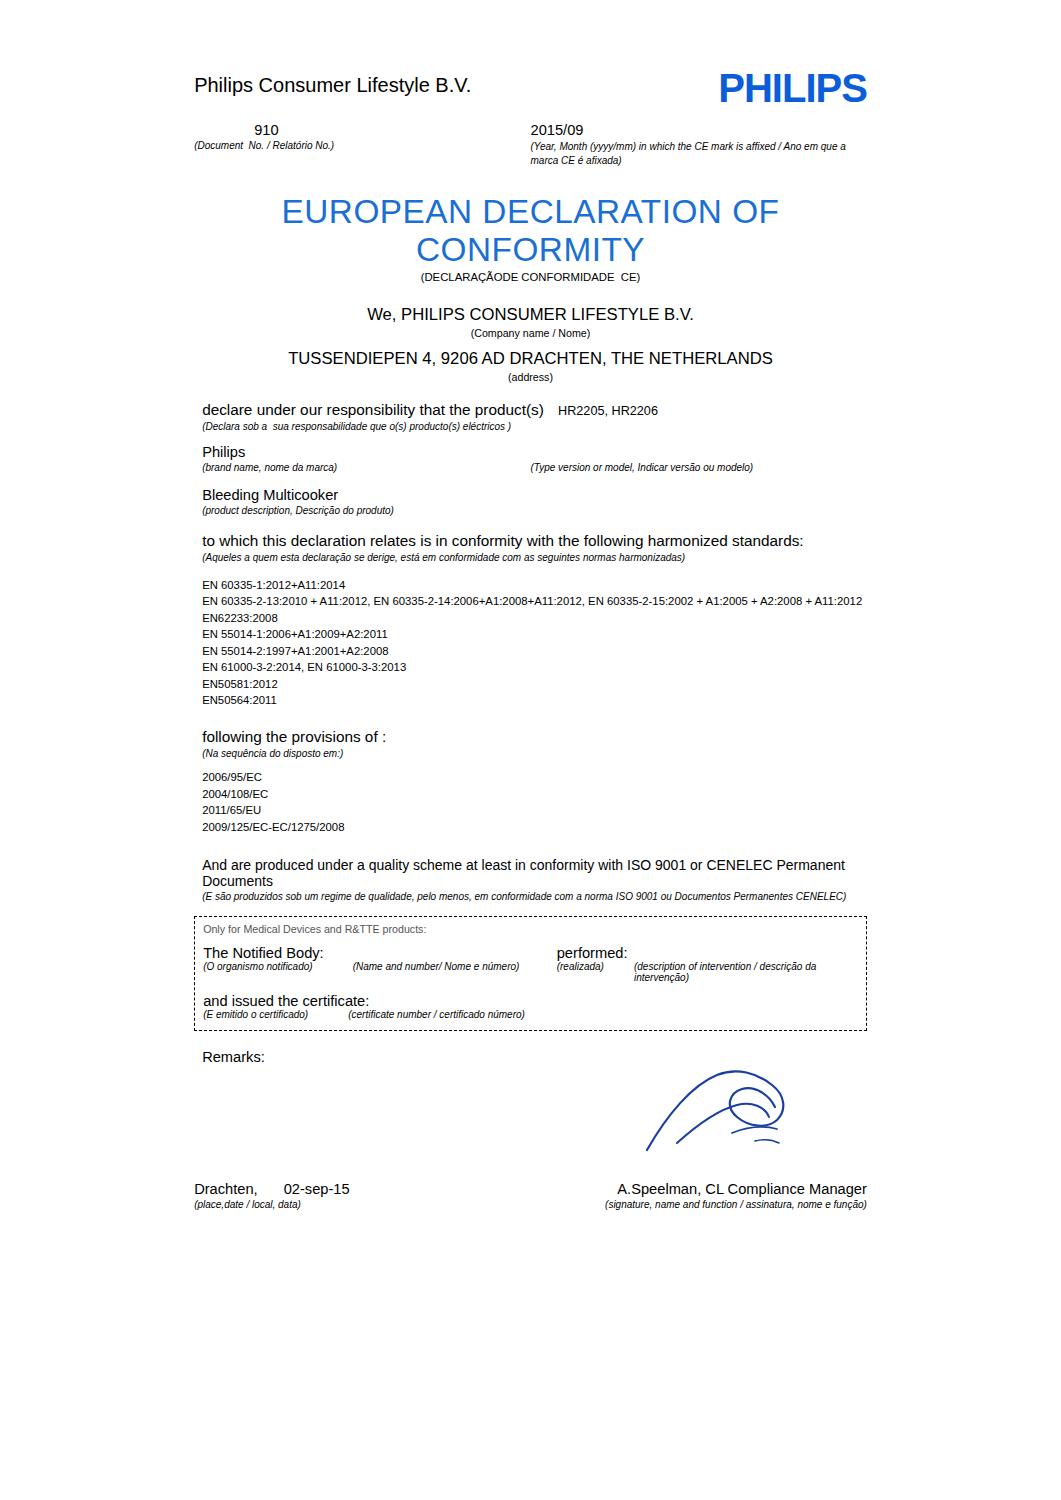Philips Consumer Lifestyle B.V.
PHILIPS
910
(Document No. / Relatório No.)
2015/09
(Year, Month (yyyy/mm) in which the CE mark is affixed / Ano em que a marca CE é afixada)
EUROPEAN DECLARATION OF CONFORMITY
(DECLARAÇÃODE CONFORMIDADE CE)
We, PHILIPS CONSUMER LIFESTYLE B.V.
(Company name / Nome)
TUSSENDIEPEN 4, 9206 AD DRACHTEN, THE NETHERLANDS
(address)
declare under our responsibility that the product(s) HR2205, HR2206
(Declara sob a sua responsabilidade que o(s) producto(s) eléctricos )
Philips
(brand name, nome da marca)
(Type version or model, Indicar versão ou modelo)
Bleeding Multicooker
(product description, Descrição do produto)
to which this declaration relates is in conformity with the following harmonized standards:
(Aqueles a quem esta declaração se derige, está em conformidade com as seguintes normas harmonizadas)
EN 60335-1:2012+A11:2014
EN 60335-2-13:2010 + A11:2012, EN 60335-2-14:2006+A1:2008+A11:2012, EN 60335-2-15:2002 + A1:2005 + A2:2008 + A11:2012
EN62233:2008
EN 55014-1:2006+A1:2009+A2:2011
EN 55014-2:1997+A1:2001+A2:2008
EN 61000-3-2:2014, EN 61000-3-3:2013
EN50581:2012
EN50564:2011
following the provisions of :
(Na sequência do disposto em:)
2006/95/EC
2004/108/EC
2011/65/EU
2009/125/EC-EC/1275/2008
And are produced under a quality scheme at least in conformity with ISO 9001 or CENELEC Permanent Documents
(E são produzidos sob um regime de qualidade, pelo menos, em conformidade com a norma ISO 9001 ou Documentos Permanentes CENELEC)
Only for Medical Devices and R&TTE products:
The Notified Body:
(O organismo notificado)
(Name and number/ Nome e número)
performed:
(realizada)
(description of intervention / descrição da intervenção)
and issued the certificate:
(E emitido o certificado)
(certificate number / certificado número)
Remarks:
Drachten,
02-sep-15
(place,date / local, data)
A.Speelman, CL Compliance Manager
(signature, name and function / assinatura, nome e função)